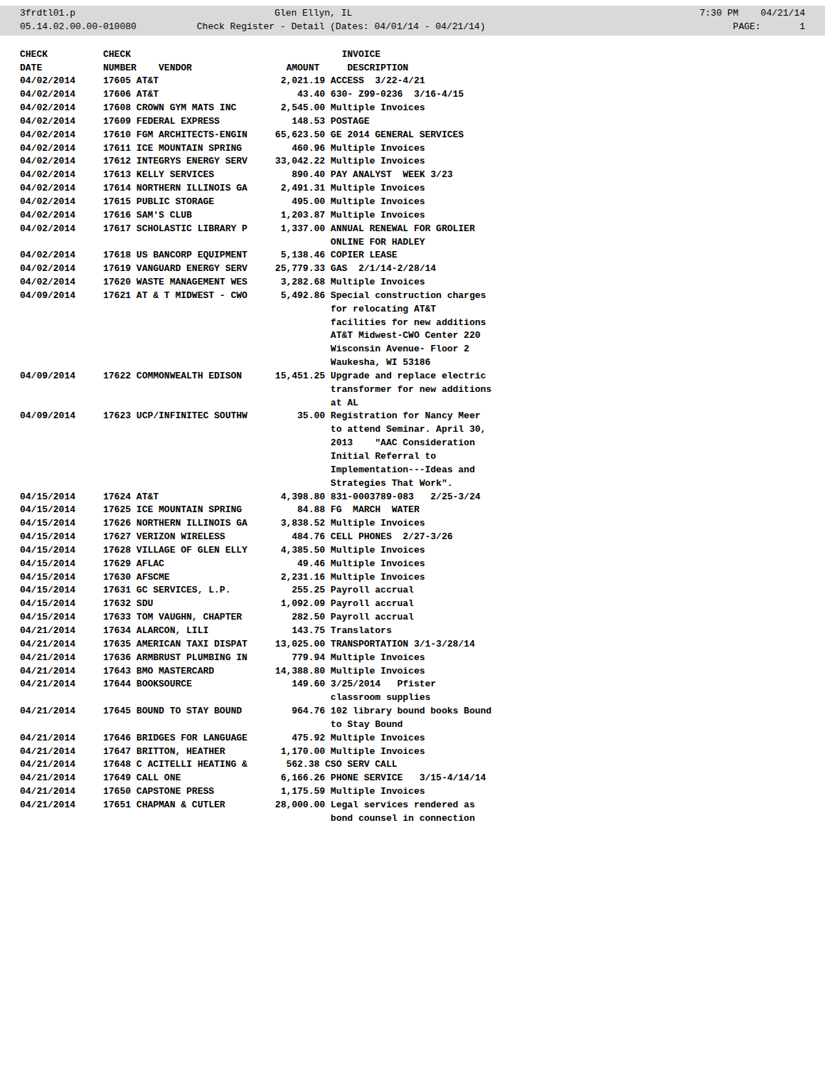3frdtl01.p
Glen Ellyn, IL
7:30 PM 04/21/14
05.14.02.00.00-010080
Check Register - Detail (Dates: 04/01/14 - 04/21/14)
PAGE: 1
CHECK          CHECK                                      INVOICE
DATE           NUMBER    VENDOR                 AMOUNT     DESCRIPTION
04/02/2014     17605 AT&T                      2,021.19 ACCESS  3/22-4/21
04/02/2014     17606 AT&T                         43.40 630- Z99-0236  3/16-4/15
04/02/2014     17608 CROWN GYM MATS INC        2,545.00 Multiple Invoices
04/02/2014     17609 FEDERAL EXPRESS             148.53 POSTAGE
04/02/2014     17610 FGM ARCHITECTS-ENGIN     65,623.50 GE 2014 GENERAL SERVICES
04/02/2014     17611 ICE MOUNTAIN SPRING         460.96 Multiple Invoices
04/02/2014     17612 INTEGRYS ENERGY SERV     33,042.22 Multiple Invoices
04/02/2014     17613 KELLY SERVICES              890.40 PAY ANALYST  WEEK 3/23
04/02/2014     17614 NORTHERN ILLINOIS GA      2,491.31 Multiple Invoices
04/02/2014     17615 PUBLIC STORAGE              495.00 Multiple Invoices
04/02/2014     17616 SAM'S CLUB                1,203.87 Multiple Invoices
04/02/2014     17617 SCHOLASTIC LIBRARY P      1,337.00 ANNUAL RENEWAL FOR GROLIER
                                                        ONLINE FOR HADLEY
04/02/2014     17618 US BANCORP EQUIPMENT      5,138.46 COPIER LEASE
04/02/2014     17619 VANGUARD ENERGY SERV     25,779.33 GAS  2/1/14-2/28/14
04/02/2014     17620 WASTE MANAGEMENT WES      3,282.68 Multiple Invoices
04/09/2014     17621 AT & T MIDWEST - CWO      5,492.86 Special construction charges
                                                        for relocating AT&T
                                                        facilities for new additions
                                                        AT&T Midwest-CWO Center 220
                                                        Wisconsin Avenue- Floor 2
                                                        Waukesha, WI 53186
04/09/2014     17622 COMMONWEALTH EDISON      15,451.25 Upgrade and replace electric
                                                        transformer for new additions
                                                        at AL
04/09/2014     17623 UCP/INFINITEC SOUTHW         35.00 Registration for Nancy Meer
                                                        to attend Seminar. April 30,
                                                        2013    "AAC Consideration
                                                        Initial Referral to
                                                        Implementation---Ideas and
                                                        Strategies That Work".
04/15/2014     17624 AT&T                      4,398.80 831-0003789-083   2/25-3/24
04/15/2014     17625 ICE MOUNTAIN SPRING          84.88 FG  MARCH  WATER
04/15/2014     17626 NORTHERN ILLINOIS GA      3,838.52 Multiple Invoices
04/15/2014     17627 VERIZON WIRELESS            484.76 CELL PHONES  2/27-3/26
04/15/2014     17628 VILLAGE OF GLEN ELLY      4,385.50 Multiple Invoices
04/15/2014     17629 AFLAC                        49.46 Multiple Invoices
04/15/2014     17630 AFSCME                    2,231.16 Multiple Invoices
04/15/2014     17631 GC SERVICES, L.P.           255.25 Payroll accrual
04/15/2014     17632 SDU                       1,092.09 Payroll accrual
04/15/2014     17633 TOM VAUGHN, CHAPTER         282.50 Payroll accrual
04/21/2014     17634 ALARCON, LILI               143.75 Translators
04/21/2014     17635 AMERICAN TAXI DISPAT     13,025.00 TRANSPORTATION 3/1-3/28/14
04/21/2014     17636 ARMBRUST PLUMBING IN        779.94 Multiple Invoices
04/21/2014     17643 BMO MASTERCARD           14,388.80 Multiple Invoices
04/21/2014     17644 BOOKSOURCE                  149.60 3/25/2014   Pfister
                                                        classroom supplies
04/21/2014     17645 BOUND TO STAY BOUND         964.76 102 library bound books Bound
                                                        to Stay Bound
04/21/2014     17646 BRIDGES FOR LANGUAGE        475.92 Multiple Invoices
04/21/2014     17647 BRITTON, HEATHER          1,170.00 Multiple Invoices
04/21/2014     17648 C ACITELLI HEATING &       562.38 CSO SERV CALL
04/21/2014     17649 CALL ONE                  6,166.26 PHONE SERVICE   3/15-4/14/14
04/21/2014     17650 CAPSTONE PRESS            1,175.59 Multiple Invoices
04/21/2014     17651 CHAPMAN & CUTLER         28,000.00 Legal services rendered as
                                                        bond counsel in connection